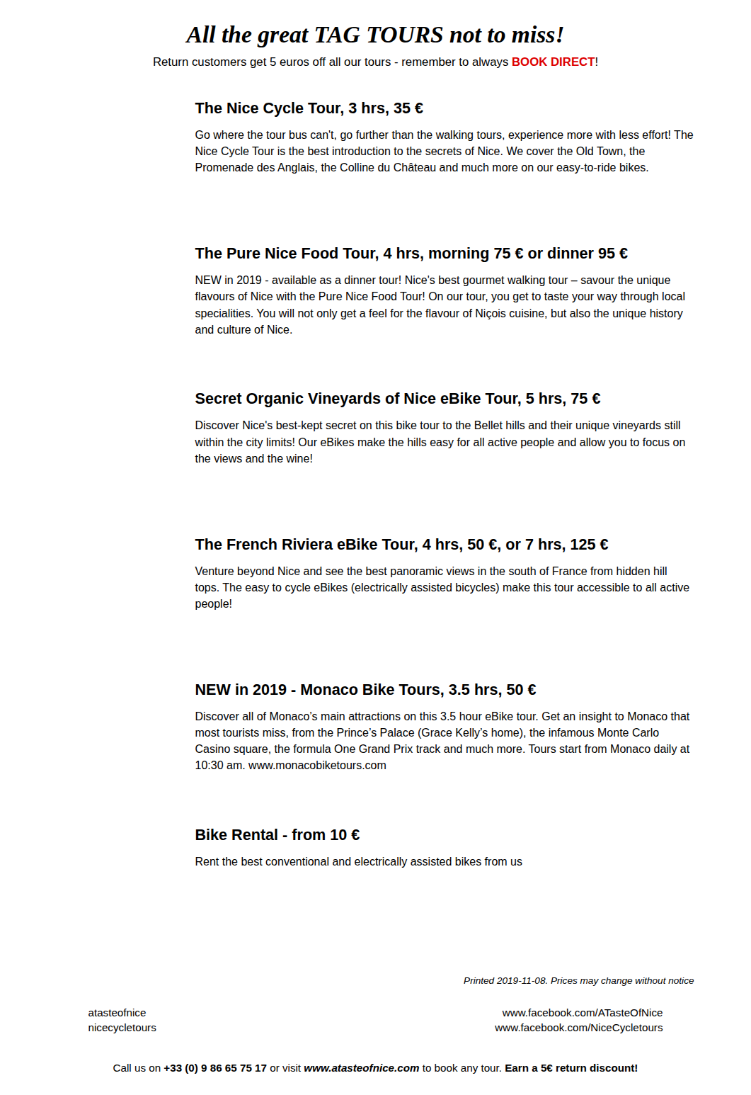All the great TAG TOURS not to miss!
Return customers get 5 euros off all our tours - remember to always BOOK DIRECT!
The Nice Cycle Tour, 3 hrs, 35 €
Go where the tour bus can't, go further than the walking tours, experience more with less effort! The Nice Cycle Tour is the best introduction to the secrets of Nice. We cover the Old Town, the Promenade des Anglais, the Colline du Château and much more on our easy-to-ride bikes.
The Pure Nice Food Tour, 4 hrs, morning 75 € or dinner 95 €
NEW in 2019 - available as a dinner tour! Nice's best gourmet walking tour – savour the unique flavours of Nice with the Pure Nice Food Tour! On our tour, you get to taste your way through local specialities. You will not only get a feel for the flavour of Niçois cuisine, but also the unique history and culture of Nice.
Secret Organic Vineyards of Nice eBike Tour, 5 hrs, 75 €
Discover Nice's best-kept secret on this bike tour to the Bellet hills and their unique vineyards still within the city limits! Our eBikes make the hills easy for all active people and allow you to focus on the views and the wine!
The French Riviera eBike Tour, 4 hrs, 50 €, or 7 hrs, 125 €
Venture beyond Nice and see the best panoramic views in the south of France from hidden hill tops. The easy to cycle eBikes (electrically assisted bicycles) make this tour accessible to all active people!
NEW in 2019 - Monaco Bike Tours, 3.5 hrs, 50 €
Discover all of Monaco’s main attractions on this 3.5 hour eBike tour. Get an insight to Monaco that most tourists miss, from the Prince’s Palace (Grace Kelly’s home), the infamous Monte Carlo Casino square, the formula One Grand Prix track and much more. Tours start from Monaco daily at 10:30 am. www.monacobiketours.com
Bike Rental - from 10 €
Rent the best conventional and electrically assisted bikes from us
Printed 2019-11-08. Prices may change without notice
atasteofnice
nicecycletours
www.facebook.com/ATasteOfNice
www.facebook.com/NiceCycletours
Call us on +33 (0) 9 86 65 75 17 or visit www.atasteofnice.com to book any tour. Earn a 5€ return discount!